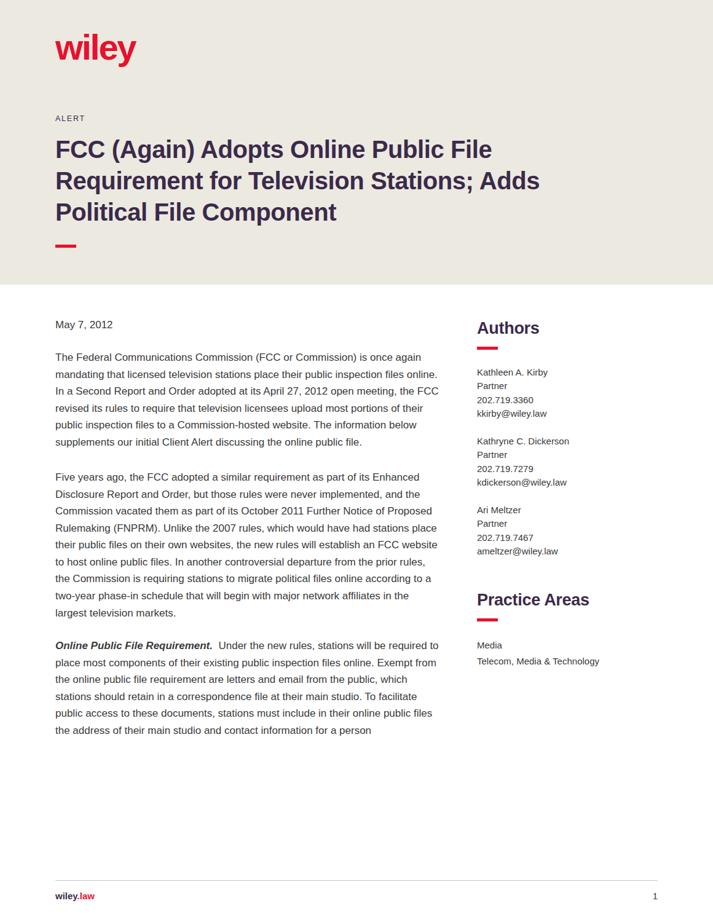wiley
ALERT
FCC (Again) Adopts Online Public File Requirement for Television Stations; Adds Political File Component
May 7, 2012
The Federal Communications Commission (FCC or Commission) is once again mandating that licensed television stations place their public inspection files online. In a Second Report and Order adopted at its April 27, 2012 open meeting, the FCC revised its rules to require that television licensees upload most portions of their public inspection files to a Commission-hosted website. The information below supplements our initial Client Alert discussing the online public file.
Five years ago, the FCC adopted a similar requirement as part of its Enhanced Disclosure Report and Order, but those rules were never implemented, and the Commission vacated them as part of its October 2011 Further Notice of Proposed Rulemaking (FNPRM). Unlike the 2007 rules, which would have had stations place their public files on their own websites, the new rules will establish an FCC website to host online public files. In another controversial departure from the prior rules, the Commission is requiring stations to migrate political files online according to a two-year phase-in schedule that will begin with major network affiliates in the largest television markets.
Online Public File Requirement. Under the new rules, stations will be required to place most components of their existing public inspection files online. Exempt from the online public file requirement are letters and email from the public, which stations should retain in a correspondence file at their main studio. To facilitate public access to these documents, stations must include in their online public files the address of their main studio and contact information for a person
Authors
Kathleen A. Kirby
Partner
202.719.3360
kkirby@wiley.law
Kathryne C. Dickerson
Partner
202.719.7279
kdickerson@wiley.law
Ari Meltzer
Partner
202.719.7467
ameltzer@wiley.law
Practice Areas
Media
Telecom, Media & Technology
wiley.law
1